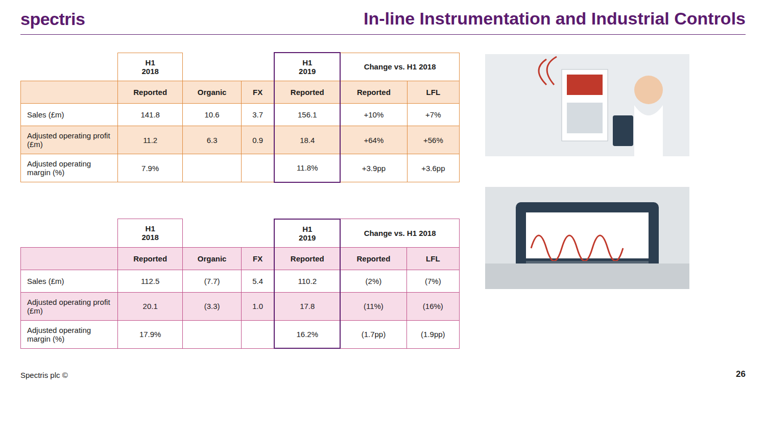spectris
In-line Instrumentation and Industrial Controls
| | H1 2018 | | | H1 2019 | Change vs. H1 2018 |
| --- | --- | --- | --- | --- | --- |
| | Reported | Organic | FX | Reported | Reported | LFL |
| Sales (£m) | 141.8 | 10.6 | 3.7 | 156.1 | +10% | +7% |
| Adjusted operating profit (£m) | 11.2 | 6.3 | 0.9 | 18.4 | +64% | +56% |
| Adjusted operating margin (%) | 7.9% | | | 11.8% | +3.9pp | +3.6pp |
| | H1 2018 | | | H1 2019 | Change vs. H1 2018 |
| --- | --- | --- | --- | --- | --- |
| | Reported | Organic | FX | Reported | Reported | LFL |
| Sales (£m) | 112.5 | (7.7) | 5.4 | 110.2 | (2%) | (7%) |
| Adjusted operating profit (£m) | 20.1 | (3.3) | 1.0 | 17.8 | (11%) | (16%) |
| Adjusted operating margin (%) | 17.9% | | | 16.2% | (1.7pp) | (1.9pp) |
Spectris plc ©
26